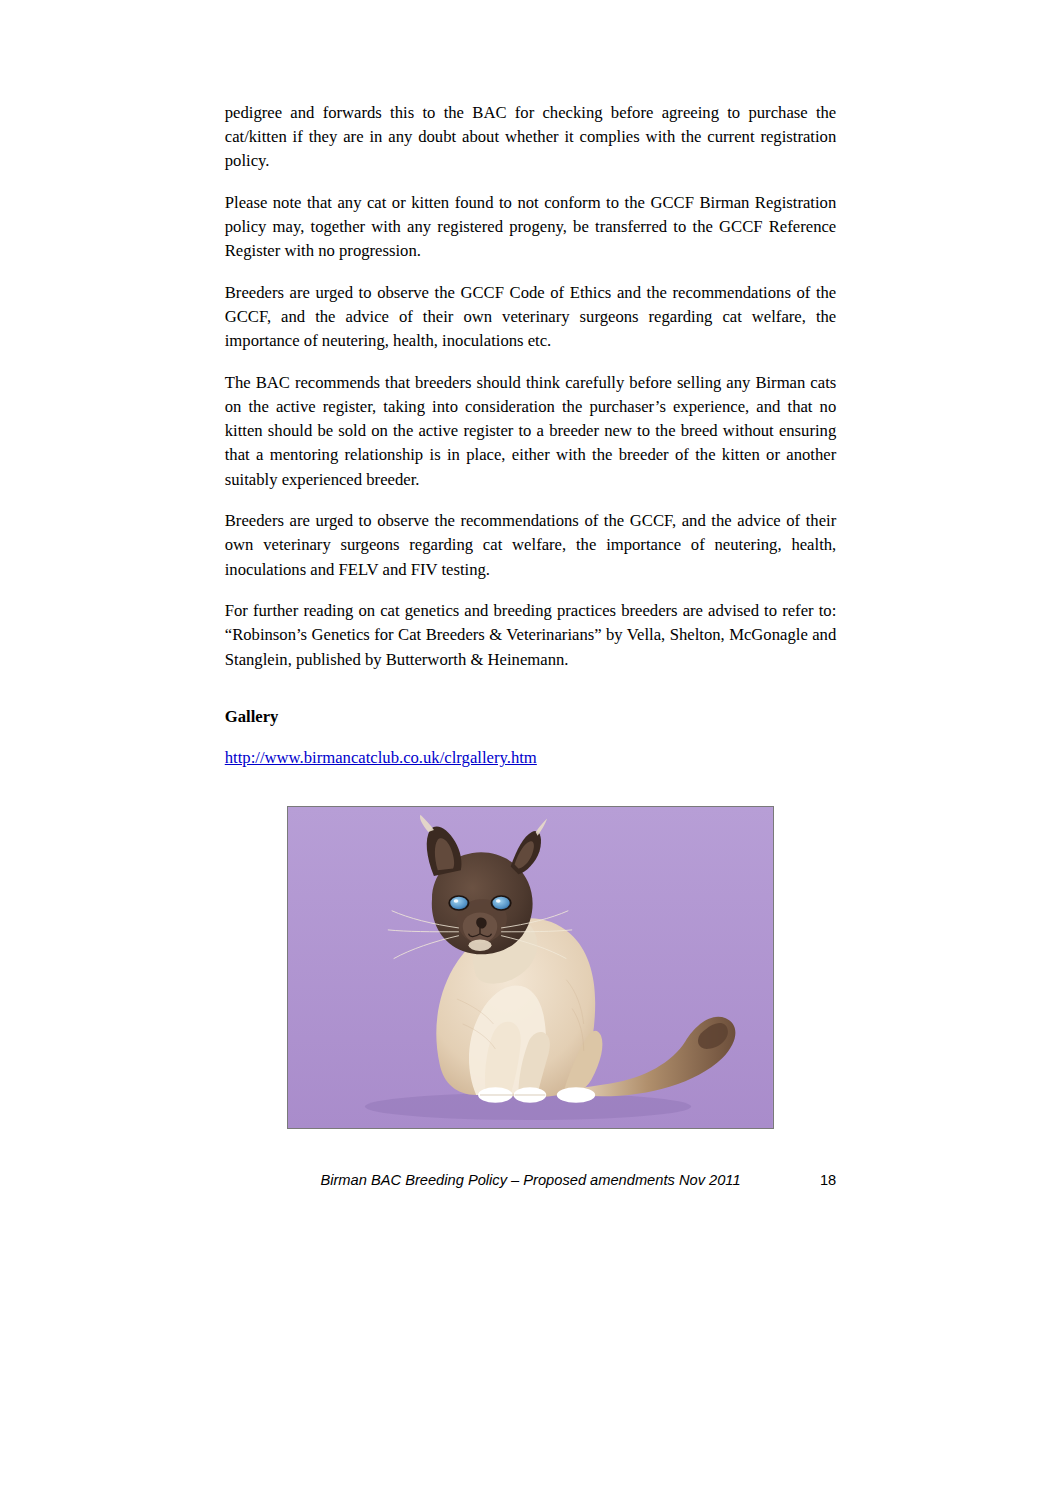pedigree and forwards this to the BAC for checking before agreeing to purchase the cat/kitten if they are in any doubt about whether it complies with the current registration policy.
Please note that any cat or kitten found to not conform to the GCCF Birman Registration policy may, together with any registered progeny, be transferred to the GCCF Reference Register with no progression.
Breeders are urged to observe the GCCF Code of Ethics and the recommendations of the GCCF, and the advice of their own veterinary surgeons regarding cat welfare, the importance of neutering, health, inoculations etc.
The BAC recommends that breeders should think carefully before selling any Birman cats on the active register, taking into consideration the purchaser’s experience, and that no kitten should be sold on the active register to a breeder new to the breed without ensuring that a mentoring relationship is in place, either with the breeder of the kitten or another suitably experienced breeder.
Breeders are urged to observe the recommendations of the GCCF, and the advice of their own veterinary surgeons regarding cat welfare, the importance of neutering, health, inoculations and FELV and FIV testing.
For further reading on cat genetics and breeding practices breeders are advised to refer to: “Robinson’s Genetics for Cat Breeders & Veterinarians” by Vella, Shelton, McGonagle and Stanglein, published by Butterworth & Heinemann.
Gallery
http://www.birmancatclub.co.uk/clrgallery.htm
Birman BAC Breeding Policy – Proposed amendments Nov 2011 18